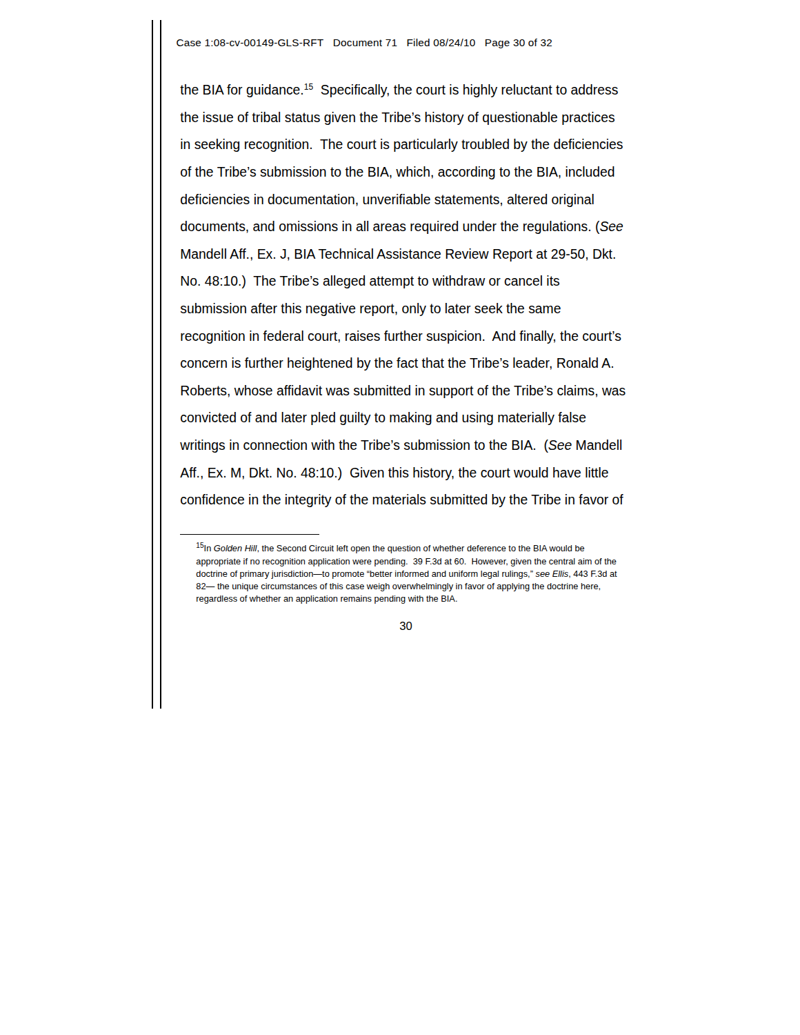Case 1:08-cv-00149-GLS-RFT Document 71 Filed 08/24/10 Page 30 of 32
the BIA for guidance.15 Specifically, the court is highly reluctant to address the issue of tribal status given the Tribe’s history of questionable practices in seeking recognition. The court is particularly troubled by the deficiencies of the Tribe’s submission to the BIA, which, according to the BIA, included deficiencies in documentation, unverifiable statements, altered original documents, and omissions in all areas required under the regulations. (See Mandell Aff., Ex. J, BIA Technical Assistance Review Report at 29-50, Dkt. No. 48:10.) The Tribe’s alleged attempt to withdraw or cancel its submission after this negative report, only to later seek the same recognition in federal court, raises further suspicion. And finally, the court’s concern is further heightened by the fact that the Tribe’s leader, Ronald A. Roberts, whose affidavit was submitted in support of the Tribe’s claims, was convicted of and later pled guilty to making and using materially false writings in connection with the Tribe’s submission to the BIA. (See Mandell Aff., Ex. M, Dkt. No. 48:10.) Given this history, the court would have little confidence in the integrity of the materials submitted by the Tribe in favor of
15 In Golden Hill, the Second Circuit left open the question of whether deference to the BIA would be appropriate if no recognition application were pending. 39 F.3d at 60. However, given the central aim of the doctrine of primary jurisdiction—to promote “better informed and uniform legal rulings,” see Ellis, 443 F.3d at 82— the unique circumstances of this case weigh overwhelmingly in favor of applying the doctrine here, regardless of whether an application remains pending with the BIA.
30